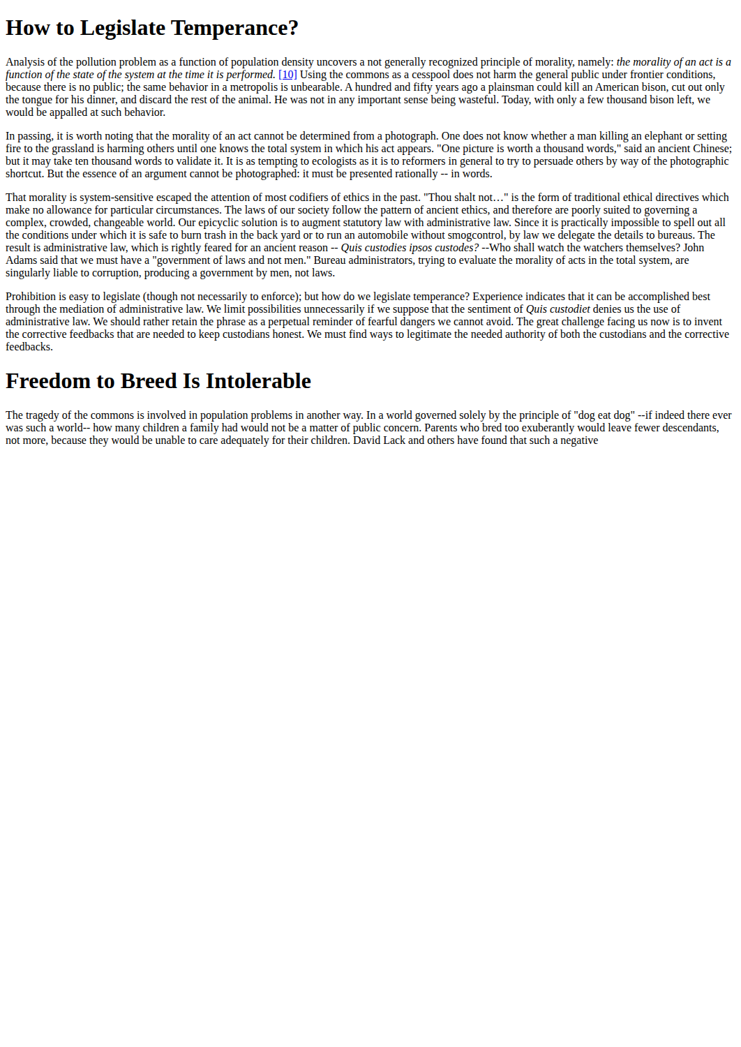How to Legislate Temperance?
Analysis of the pollution problem as a function of population density uncovers a not generally recognized principle of morality, namely: the morality of an act is a function of the state of the system at the time it is performed. [10] Using the commons as a cesspool does not harm the general public under frontier conditions, because there is no public; the same behavior in a metropolis is unbearable. A hundred and fifty years ago a plainsman could kill an American bison, cut out only the tongue for his dinner, and discard the rest of the animal. He was not in any important sense being wasteful. Today, with only a few thousand bison left, we would be appalled at such behavior.
In passing, it is worth noting that the morality of an act cannot be determined from a photograph. One does not know whether a man killing an elephant or setting fire to the grassland is harming others until one knows the total system in which his act appears. "One picture is worth a thousand words," said an ancient Chinese; but it may take ten thousand words to validate it. It is as tempting to ecologists as it is to reformers in general to try to persuade others by way of the photographic shortcut. But the essence of an argument cannot be photographed: it must be presented rationally -- in words.
That morality is system-sensitive escaped the attention of most codifiers of ethics in the past. "Thou shalt not…" is the form of traditional ethical directives which make no allowance for particular circumstances. The laws of our society follow the pattern of ancient ethics, and therefore are poorly suited to governing a complex, crowded, changeable world. Our epicyclic solution is to augment statutory law with administrative law. Since it is practically impossible to spell out all the conditions under which it is safe to burn trash in the back yard or to run an automobile without smogcontrol, by law we delegate the details to bureaus. The result is administrative law, which is rightly feared for an ancient reason -- Quis custodies ipsos custodes? --Who shall watch the watchers themselves? John Adams said that we must have a "government of laws and not men." Bureau administrators, trying to evaluate the morality of acts in the total system, are singularly liable to corruption, producing a government by men, not laws.
Prohibition is easy to legislate (though not necessarily to enforce); but how do we legislate temperance? Experience indicates that it can be accomplished best through the mediation of administrative law. We limit possibilities unnecessarily if we suppose that the sentiment of Quis custodiet denies us the use of administrative law. We should rather retain the phrase as a perpetual reminder of fearful dangers we cannot avoid. The great challenge facing us now is to invent the corrective feedbacks that are needed to keep custodians honest. We must find ways to legitimate the needed authority of both the custodians and the corrective feedbacks.
Freedom to Breed Is Intolerable
The tragedy of the commons is involved in population problems in another way. In a world governed solely by the principle of "dog eat dog" --if indeed there ever was such a world-- how many children a family had would not be a matter of public concern. Parents who bred too exuberantly would leave fewer descendants, not more, because they would be unable to care adequately for their children. David Lack and others have found that such a negative